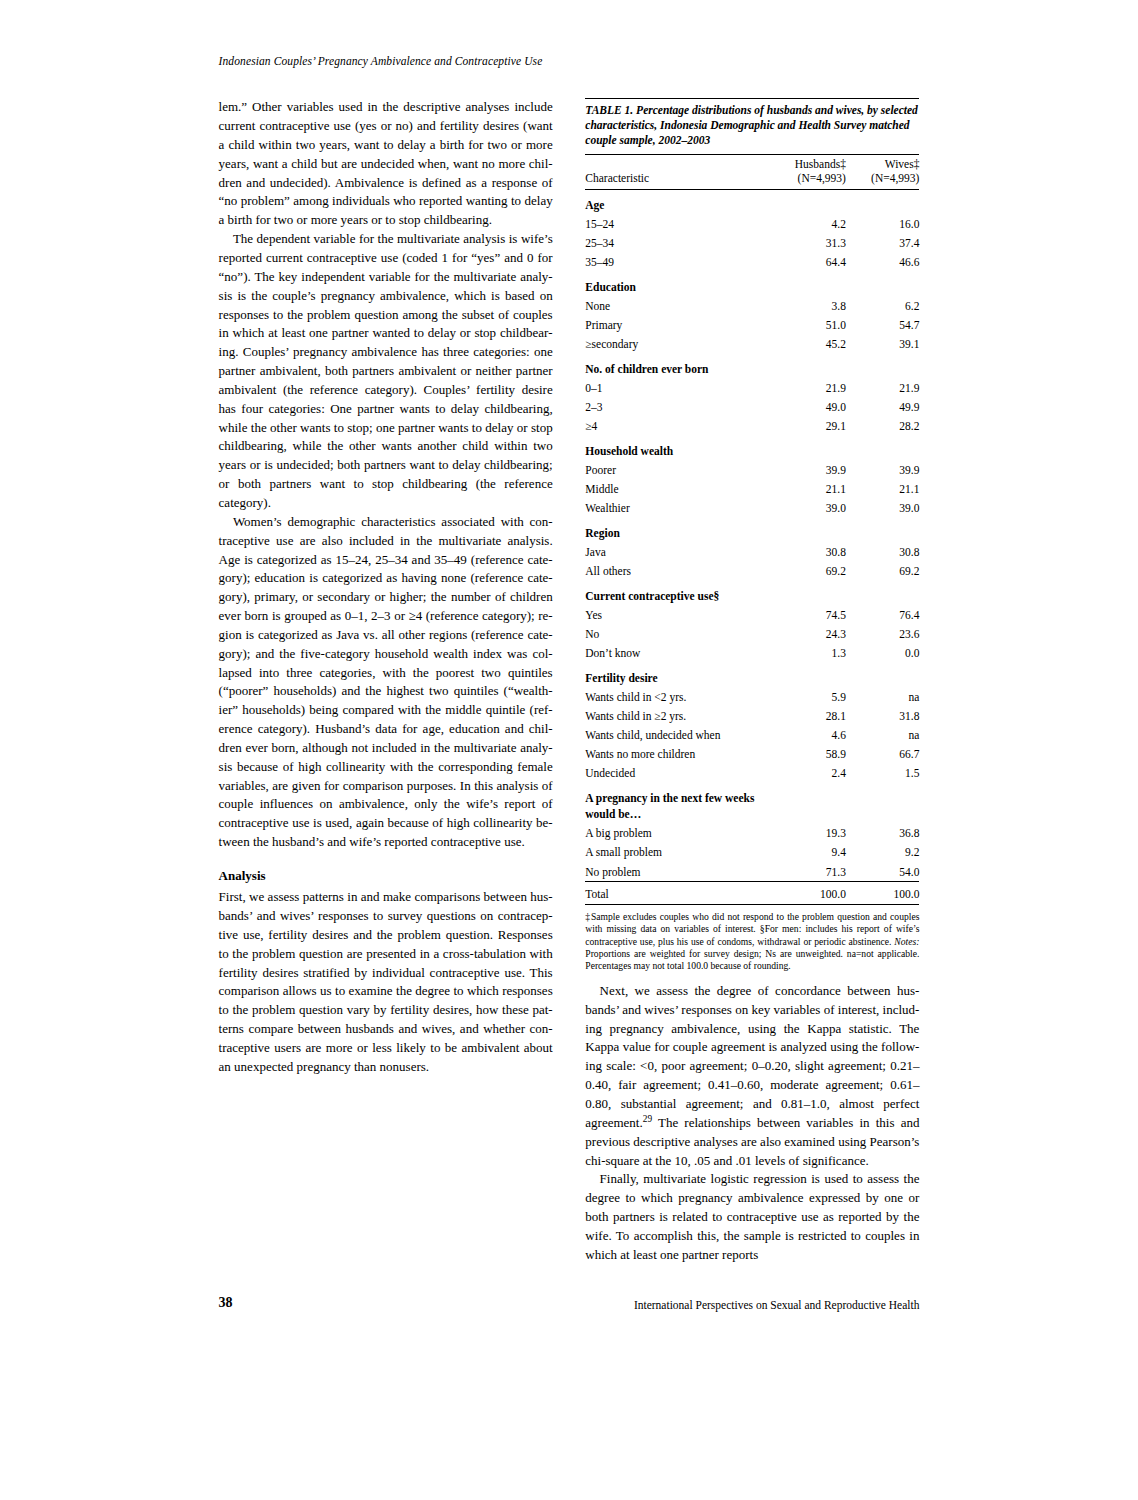Indonesian Couples’ Pregnancy Ambivalence and Contraceptive Use
lem.” Other variables used in the descriptive analyses include current contraceptive use (yes or no) and fertility desires (want a child within two years, want to delay a birth for two or more years, want a child but are undecided when, want no more children and undecided). Ambivalence is defined as a response of “no problem” among individuals who reported wanting to delay a birth for two or more years or to stop childbearing.
The dependent variable for the multivariate analysis is wife’s reported current contraceptive use (coded 1 for “yes” and 0 for “no”). The key independent variable for the multivariate analysis is the couple’s pregnancy ambivalence, which is based on responses to the problem question among the subset of couples in which at least one partner wanted to delay or stop childbearing. Couples’ pregnancy ambivalence has three categories: one partner ambivalent, both partners ambivalent or neither partner ambivalent (the reference category). Couples’ fertility desire has four categories: One partner wants to delay childbearing, while the other wants to stop; one partner wants to delay or stop childbearing, while the other wants another child within two years or is undecided; both partners want to delay childbearing; or both partners want to stop childbearing (the reference category).
Women’s demographic characteristics associated with contraceptive use are also included in the multivariate analysis. Age is categorized as 15–24, 25–34 and 35–49 (reference category); education is categorized as having none (reference category), primary, or secondary or higher; the number of children ever born is grouped as 0–1, 2–3 or ≥4 (reference category); region is categorized as Java vs. all other regions (reference category); and the five-category household wealth index was collapsed into three categories, with the poorest two quintiles (“poorer” households) and the highest two quintiles (“wealthier” households) being compared with the middle quintile (reference category). Husband’s data for age, education and children ever born, although not included in the multivariate analysis because of high collinearity with the corresponding female variables, are given for comparison purposes. In this analysis of couple influences on ambivalence, only the wife’s report of contraceptive use is used, again because of high collinearity between the husband’s and wife’s reported contraceptive use.
Analysis
First, we assess patterns in and make comparisons between husbands’ and wives’ responses to survey questions on contraceptive use, fertility desires and the problem question. Responses to the problem question are presented in a cross-tabulation with fertility desires stratified by individual contraceptive use. This comparison allows us to examine the degree to which responses to the problem question vary by fertility desires, how these patterns compare between husbands and wives, and whether contraceptive users are more or less likely to be ambivalent about an unexpected pregnancy than nonusers.
TABLE 1. Percentage distributions of husbands and wives, by selected characteristics, Indonesia Demographic and Health Survey matched couple sample, 2002–2003
| Characteristic | Husbands‡ (N=4,993) | Wives‡ (N=4,993) |
| --- | --- | --- |
| Age | | |
| 15–24 | 4.2 | 16.0 |
| 25–34 | 31.3 | 37.4 |
| 35–49 | 64.4 | 46.6 |
| Education | | |
| None | 3.8 | 6.2 |
| Primary | 51.0 | 54.7 |
| ≥secondary | 45.2 | 39.1 |
| No. of children ever born | | |
| 0–1 | 21.9 | 21.9 |
| 2–3 | 49.0 | 49.9 |
| ≥4 | 29.1 | 28.2 |
| Household wealth | | |
| Poorer | 39.9 | 39.9 |
| Middle | 21.1 | 21.1 |
| Wealthier | 39.0 | 39.0 |
| Region | | |
| Java | 30.8 | 30.8 |
| All others | 69.2 | 69.2 |
| Current contraceptive use§ | | |
| Yes | 74.5 | 76.4 |
| No | 24.3 | 23.6 |
| Don’t know | 1.3 | 0.0 |
| Fertility desire | | |
| Wants child in <2 yrs. | 5.9 | na |
| Wants child in ≥2 yrs. | 28.1 | 31.8 |
| Wants child, undecided when | 4.6 | na |
| Wants no more children | 58.9 | 66.7 |
| Undecided | 2.4 | 1.5 |
| A pregnancy in the next few weeks would be… | | |
| A big problem | 19.3 | 36.8 |
| A small problem | 9.4 | 9.2 |
| No problem | 71.3 | 54.0 |
| Total | 100.0 | 100.0 |
‡Sample excludes couples who did not respond to the problem question and couples with missing data on variables of interest. §For men: includes his report of wife’s contraceptive use, plus his use of condoms, withdrawal or periodic abstinence. Notes: Proportions are weighted for survey design; Ns are unweighted. na=not applicable. Percentages may not total 100.0 because of rounding.
Next, we assess the degree of concordance between husbands’ and wives’ responses on key variables of interest, including pregnancy ambivalence, using the Kappa statistic. The Kappa value for couple agreement is analyzed using the following scale: <0, poor agreement; 0–0.20, slight agreement; 0.21–0.40, fair agreement; 0.41–0.60, moderate agreement; 0.61–0.80, substantial agreement; and 0.81–1.0, almost perfect agreement.29 The relationships between variables in this and previous descriptive analyses are also examined using Pearson’s chi-square at the 10, .05 and .01 levels of significance.
Finally, multivariate logistic regression is used to assess the degree to which pregnancy ambivalence expressed by one or both partners is related to contraceptive use as reported by the wife. To accomplish this, the sample is restricted to couples in which at least one partner reports
38
International Perspectives on Sexual and Reproductive Health